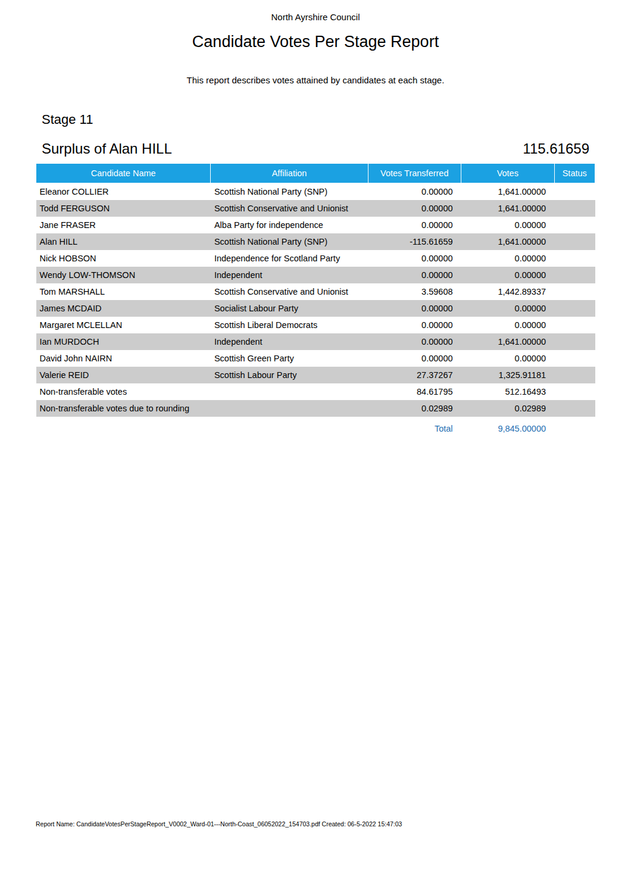North Ayrshire Council
Candidate Votes Per Stage Report
This report describes votes attained by candidates at each stage.
Stage 11
Surplus of Alan HILL 115.61659
| Candidate Name | Affiliation | Votes Transferred | Votes | Status |
| --- | --- | --- | --- | --- |
| Eleanor COLLIER | Scottish National Party (SNP) | 0.00000 | 1,641.00000 | |
| Todd FERGUSON | Scottish Conservative and Unionist | 0.00000 | 1,641.00000 | |
| Jane FRASER | Alba Party for independence | 0.00000 | 0.00000 | |
| Alan HILL | Scottish National Party (SNP) | -115.61659 | 1,641.00000 | |
| Nick HOBSON | Independence for Scotland Party | 0.00000 | 0.00000 | |
| Wendy LOW-THOMSON | Independent | 0.00000 | 0.00000 | |
| Tom MARSHALL | Scottish Conservative and Unionist | 3.59608 | 1,442.89337 | |
| James MCDAID | Socialist Labour Party | 0.00000 | 0.00000 | |
| Margaret MCLELLAN | Scottish Liberal Democrats | 0.00000 | 0.00000 | |
| Ian MURDOCH | Independent | 0.00000 | 1,641.00000 | |
| David John NAIRN | Scottish Green Party | 0.00000 | 0.00000 | |
| Valerie REID | Scottish Labour Party | 27.37267 | 1,325.91181 | |
| Non-transferable votes | 84.61795 | 512.16493 | |
| Non-transferable votes due to rounding | 0.02989 | 0.02989 | |
| Total | 9,845.00000 | |
Report Name: CandidateVotesPerStageReport_V0002_Ward-01---North-Coast_06052022_154703.pdf Created: 06-5-2022 15:47:03